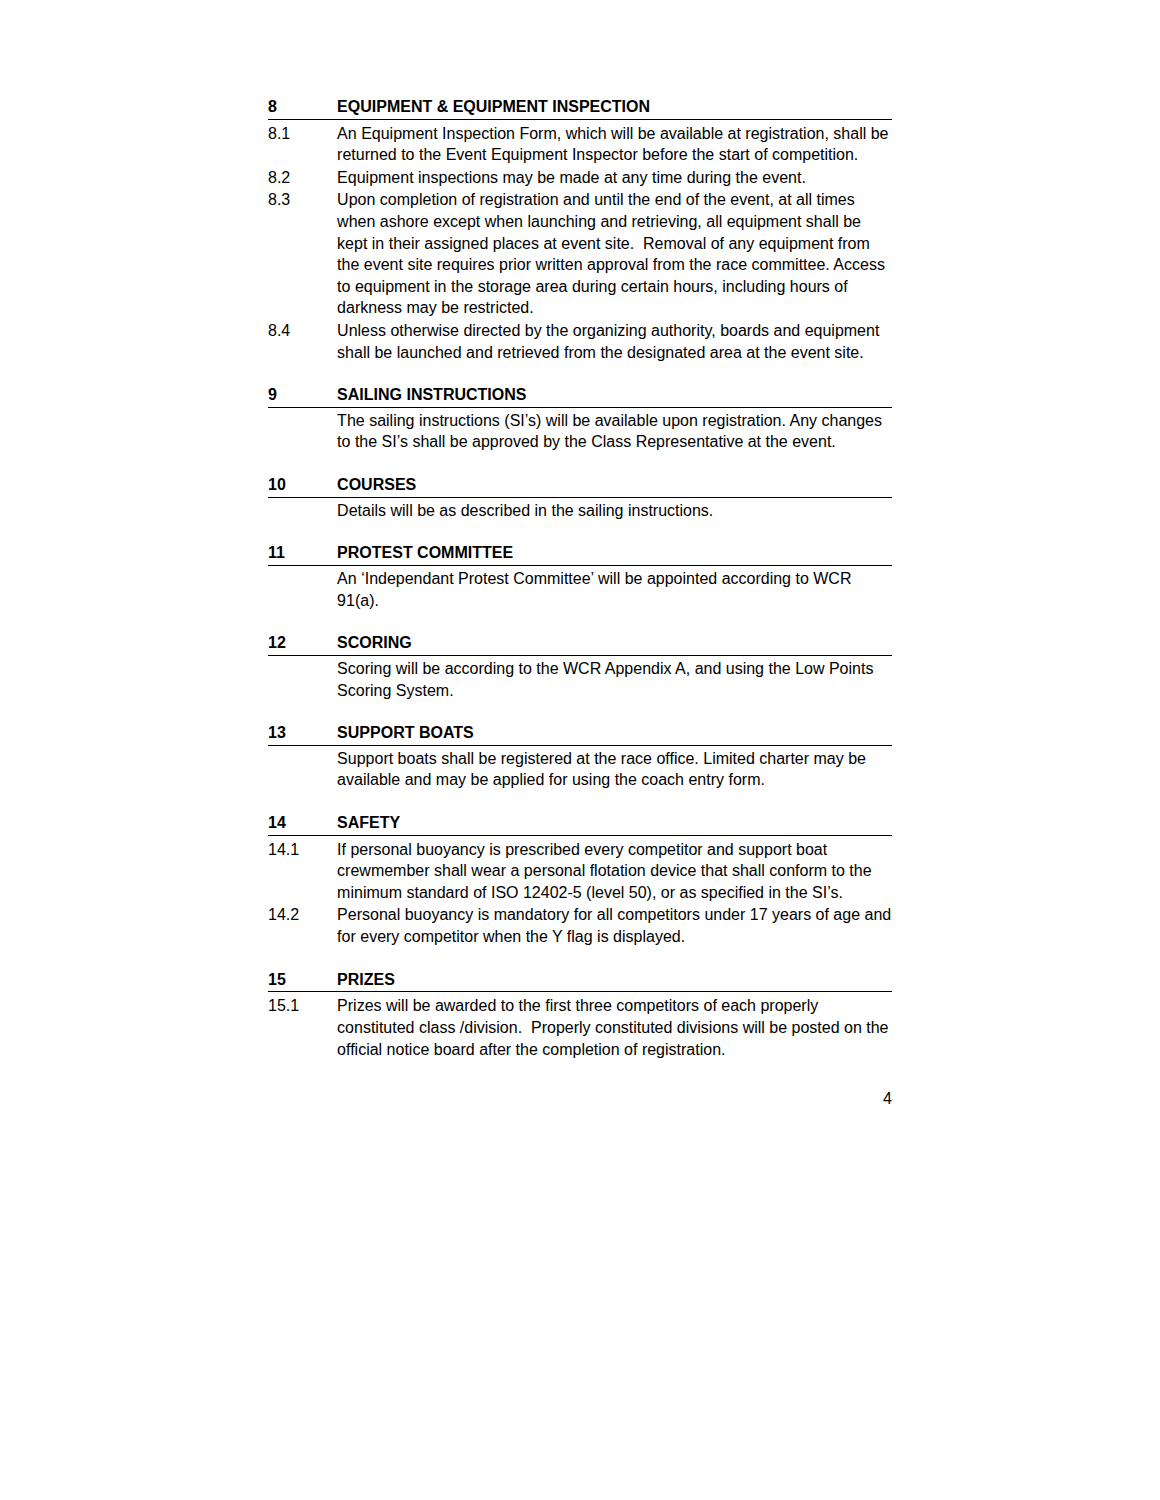8 EQUIPMENT & EQUIPMENT INSPECTION
8.1 An Equipment Inspection Form, which will be available at registration, shall be returned to the Event Equipment Inspector before the start of competition.
8.2 Equipment inspections may be made at any time during the event.
8.3 Upon completion of registration and until the end of the event, at all times when ashore except when launching and retrieving, all equipment shall be kept in their assigned places at event site. Removal of any equipment from the event site requires prior written approval from the race committee. Access to equipment in the storage area during certain hours, including hours of darkness may be restricted.
8.4 Unless otherwise directed by the organizing authority, boards and equipment shall be launched and retrieved from the designated area at the event site.
9 SAILING INSTRUCTIONS
The sailing instructions (SI’s) will be available upon registration. Any changes to the SI’s shall be approved by the Class Representative at the event.
10 COURSES
Details will be as described in the sailing instructions.
11 PROTEST COMMITTEE
An ‘Independant Protest Committee’ will be appointed according to WCR 91(a).
12 SCORING
Scoring will be according to the WCR Appendix A, and using the Low Points Scoring System.
13 SUPPORT BOATS
Support boats shall be registered at the race office. Limited charter may be available and may be applied for using the coach entry form.
14 SAFETY
14.1 If personal buoyancy is prescribed every competitor and support boat crewmember shall wear a personal flotation device that shall conform to the minimum standard of ISO 12402-5 (level 50), or as specified in the SI’s.
14.2 Personal buoyancy is mandatory for all competitors under 17 years of age and for every competitor when the Y flag is displayed.
15 PRIZES
15.1 Prizes will be awarded to the first three competitors of each properly constituted class /division. Properly constituted divisions will be posted on the official notice board after the completion of registration.
4